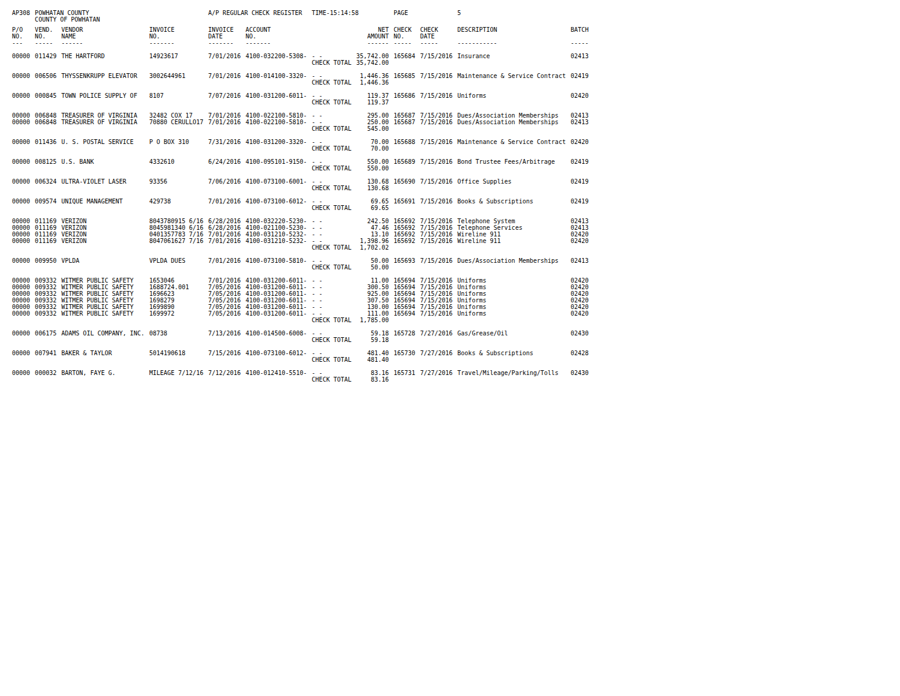| AP308 | POWHATAN COUNTY | A/P REGULAR CHECK REGISTER | TIME-15:14:58 | PAGE | 5 | | | | |
| | COUNTY OF POWHATAN | | | | | | | | | | |
| P/O NO. | VEND. NO. | VENDOR NAME | INVOICE NO. | INVOICE DATE | ACCOUNT NO. | | NET AMOUNT | CHECK NO. | CHECK DATE | DESCRIPTION | BATCH |
| --- | ----- | ------ | ------- | ------- | ------- | | ------ | ----- | ----- | ----------- | ----- |
| 00000 | 011429 | THE HARTFORD | 14923617 | 7/01/2016 | 4100-032200-5308- | - - | 35,742.00 | 165684 | 7/15/2016 | Insurance | 02413 |
| | | | | | | CHECK TOTAL | 35,742.00 | | | | |
| 00000 | 006506 | THYSSENKRUPP ELEVATOR | 3002644961 | 7/01/2016 | 4100-014100-3320- | - - | 1,446.36 | 165685 | 7/15/2016 | Maintenance & Service Contract | 02419 |
| | | | | | | CHECK TOTAL | 1,446.36 | | | | |
| 00000 | 000845 | TOWN POLICE SUPPLY OF | 8107 | 7/07/2016 | 4100-031200-6011- | - - | 119.37 | 165686 | 7/15/2016 | Uniforms | 02420 |
| | | | | | | CHECK TOTAL | 119.37 | | | | |
| 00000 | 006848 | TREASURER OF VIRGINIA | 32482 COX 17 | 7/01/2016 | 4100-022100-5810- | - - | 295.00 | 165687 | 7/15/2016 | Dues/Association Memberships | 02413 |
| 00000 | 006848 | TREASURER OF VIRGINIA | 70880 CERULLO17 | 7/01/2016 | 4100-022100-5810- | - - | 250.00 | 165687 | 7/15/2016 | Dues/Association Memberships | 02413 |
| | | | | | | CHECK TOTAL | 545.00 | | | | |
| 00000 | 011436 | U. S. POSTAL SERVICE | P O BOX 310 | 7/31/2016 | 4100-031200-3320- | - - | 70.00 | 165688 | 7/15/2016 | Maintenance & Service Contract | 02420 |
| | | | | | | CHECK TOTAL | 70.00 | | | | |
| 00000 | 008125 | U.S. BANK | 4332610 | 6/24/2016 | 4100-095101-9150- | - - | 550.00 | 165689 | 7/15/2016 | Bond Trustee Fees/Arbitrage | 02419 |
| | | | | | | CHECK TOTAL | 550.00 | | | | |
| 00000 | 006324 | ULTRA-VIOLET LASER | 93356 | 7/06/2016 | 4100-073100-6001- | - - | 130.68 | 165690 | 7/15/2016 | Office Supplies | 02419 |
| | | | | | | CHECK TOTAL | 130.68 | | | | |
| 00000 | 009574 | UNIQUE MANAGEMENT | 429738 | 7/01/2016 | 4100-073100-6012- | - - | 69.65 | 165691 | 7/15/2016 | Books & Subscriptions | 02419 |
| | | | | | | CHECK TOTAL | 69.65 | | | | |
| 00000 | 011169 | VERIZON | 8043780915 6/16 | 6/28/2016 | 4100-032220-5230- | - - | 242.50 | 165692 | 7/15/2016 | Telephone System | 02413 |
| 00000 | 011169 | VERIZON | 8045981340 6/16 | 6/28/2016 | 4100-021100-5230- | - - | 47.46 | 165692 | 7/15/2016 | Telephone Services | 02413 |
| 00000 | 011169 | VERIZON | 0401357783 7/16 | 7/01/2016 | 4100-031210-5232- | - - | 13.10 | 165692 | 7/15/2016 | Wireline 911 | 02420 |
| 00000 | 011169 | VERIZON | 8047061627 7/16 | 7/01/2016 | 4100-031210-5232- | - - | 1,398.96 | 165692 | 7/15/2016 | Wireline 911 | 02420 |
| | | | | | | CHECK TOTAL | 1,702.02 | | | | |
| 00000 | 009950 | VPLDA | VPLDA DUES | 7/01/2016 | 4100-073100-5810- | - - | 50.00 | 165693 | 7/15/2016 | Dues/Association Memberships | 02413 |
| | | | | | | CHECK TOTAL | 50.00 | | | | |
| 00000 | 009332 | WITMER PUBLIC SAFETY | 1653046 | 7/01/2016 | 4100-031200-6011- | - - | 11.00 | 165694 | 7/15/2016 | Uniforms | 02420 |
| 00000 | 009332 | WITMER PUBLIC SAFETY | 1688724.001 | 7/05/2016 | 4100-031200-6011- | - - | 300.50 | 165694 | 7/15/2016 | Uniforms | 02420 |
| 00000 | 009332 | WITMER PUBLIC SAFETY | 1696623 | 7/05/2016 | 4100-031200-6011- | - - | 925.00 | 165694 | 7/15/2016 | Uniforms | 02420 |
| 00000 | 009332 | WITMER PUBLIC SAFETY | 1698279 | 7/05/2016 | 4100-031200-6011- | - - | 307.50 | 165694 | 7/15/2016 | Uniforms | 02420 |
| 00000 | 009332 | WITMER PUBLIC SAFETY | 1699890 | 7/05/2016 | 4100-031200-6011- | - - | 130.00 | 165694 | 7/15/2016 | Uniforms | 02420 |
| 00000 | 009332 | WITMER PUBLIC SAFETY | 1699972 | 7/05/2016 | 4100-031200-6011- | - - | 111.00 | 165694 | 7/15/2016 | Uniforms | 02420 |
| | | | | | | CHECK TOTAL | 1,785.00 | | | | |
| 00000 | 006175 | ADAMS OIL COMPANY, INC. | 08738 | 7/13/2016 | 4100-014500-6008- | - - | 59.18 | 165728 | 7/27/2016 | Gas/Grease/Oil | 02430 |
| | | | | | | CHECK TOTAL | 59.18 | | | | |
| 00000 | 007941 | BAKER & TAYLOR | 5014190618 | 7/15/2016 | 4100-073100-6012- | - - | 481.40 | 165730 | 7/27/2016 | Books & Subscriptions | 02428 |
| | | | | | | CHECK TOTAL | 481.40 | | | | |
| 00000 | 000032 | BARTON, FAYE G. | MILEAGE 7/12/16 | 7/12/2016 | 4100-012410-5510- | - - | 83.16 | 165731 | 7/27/2016 | Travel/Mileage/Parking/Tolls | 02430 |
| | | | | | | CHECK TOTAL | 83.16 | | | | |